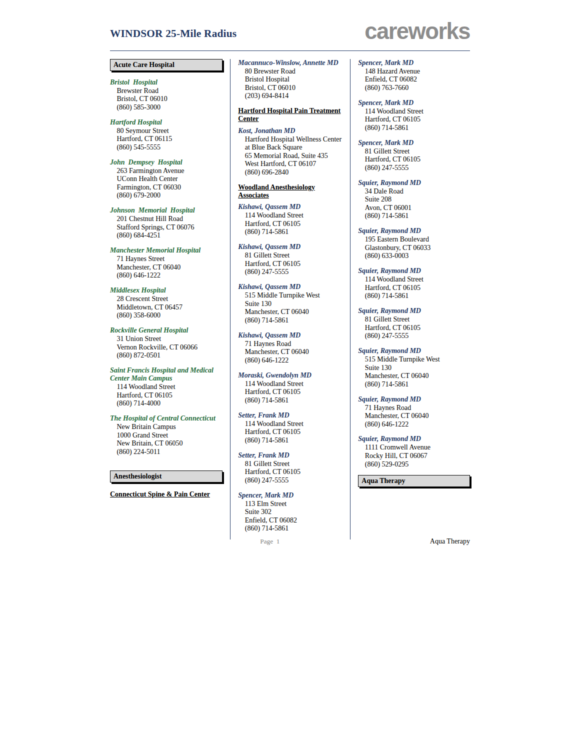WINDSOR 25-Mile Radius
careworks
Acute Care Hospital
Bristol Hospital
Brewster Road
Bristol, CT 06010
(860) 585-3000
Hartford Hospital
80 Seymour Street
Hartford, CT 06115
(860) 545-5555
John Dempsey Hospital
263 Farmington Avenue
UConn Health Center
Farmington, CT 06030
(860) 679-2000
Johnson Memorial Hospital
201 Chestnut Hill Road
Stafford Springs, CT 06076
(860) 684-4251
Manchester Memorial Hospital
71 Haynes Street
Manchester, CT 06040
(860) 646-1222
Middlesex Hospital
28 Crescent Street
Middletown, CT 06457
(860) 358-6000
Rockville General Hospital
31 Union Street
Vernon Rockville, CT 06066
(860) 872-0501
Saint Francis Hospital and Medical Center Main Campus
114 Woodland Street
Hartford, CT 06105
(860) 714-4000
The Hospital of Central Connecticut
New Britain Campus
1000 Grand Street
New Britain, CT 06050
(860) 224-5011
Anesthesiologist
Connecticut Spine & Pain Center
Macannuco-Winslow, Annette MD
80 Brewster Road
Bristol Hospital
Bristol, CT 06010
(203) 694-8414
Hartford Hospital Pain Treatment Center
Kost, Jonathan MD
Hartford Hospital Wellness Center at Blue Back Square
65 Memorial Road, Suite 435
West Hartford, CT 06107
(860) 696-2840
Woodland Anesthesiology Associates
Kishawi, Qassem MD
114 Woodland Street
Hartford, CT 06105
(860) 714-5861
Kishawi, Qassem MD
81 Gillett Street
Hartford, CT 06105
(860) 247-5555
Kishawi, Qassem MD
515 Middle Turnpike West
Suite 130
Manchester, CT 06040
(860) 714-5861
Kishawi, Qassem MD
71 Haynes Road
Manchester, CT 06040
(860) 646-1222
Moraski, Gwendolyn MD
114 Woodland Street
Hartford, CT 06105
(860) 714-5861
Setter, Frank MD
114 Woodland Street
Hartford, CT 06105
(860) 714-5861
Setter, Frank MD
81 Gillett Street
Hartford, CT 06105
(860) 247-5555
Spencer, Mark MD
113 Elm Street
Suite 302
Enfield, CT 06082
(860) 714-5861
Spencer, Mark MD
148 Hazard Avenue
Enfield, CT 06082
(860) 763-7660
Spencer, Mark MD
114 Woodland Street
Hartford, CT 06105
(860) 714-5861
Spencer, Mark MD
81 Gillett Street
Hartford, CT 06105
(860) 247-5555
Squier, Raymond MD
34 Dale Road
Suite 208
Avon, CT 06001
(860) 714-5861
Squier, Raymond MD
195 Eastern Boulevard
Glastonbury, CT 06033
(860) 633-0003
Squier, Raymond MD
114 Woodland Street
Hartford, CT 06105
(860) 714-5861
Squier, Raymond MD
81 Gillett Street
Hartford, CT 06105
(860) 247-5555
Squier, Raymond MD
515 Middle Turnpike West
Suite 130
Manchester, CT 06040
(860) 714-5861
Squier, Raymond MD
71 Haynes Road
Manchester, CT 06040
(860) 646-1222
Squier, Raymond MD
1111 Cromwell Avenue
Rocky Hill, CT 06067
(860) 529-0295
Aqua Therapy
Page 1
Aqua Therapy